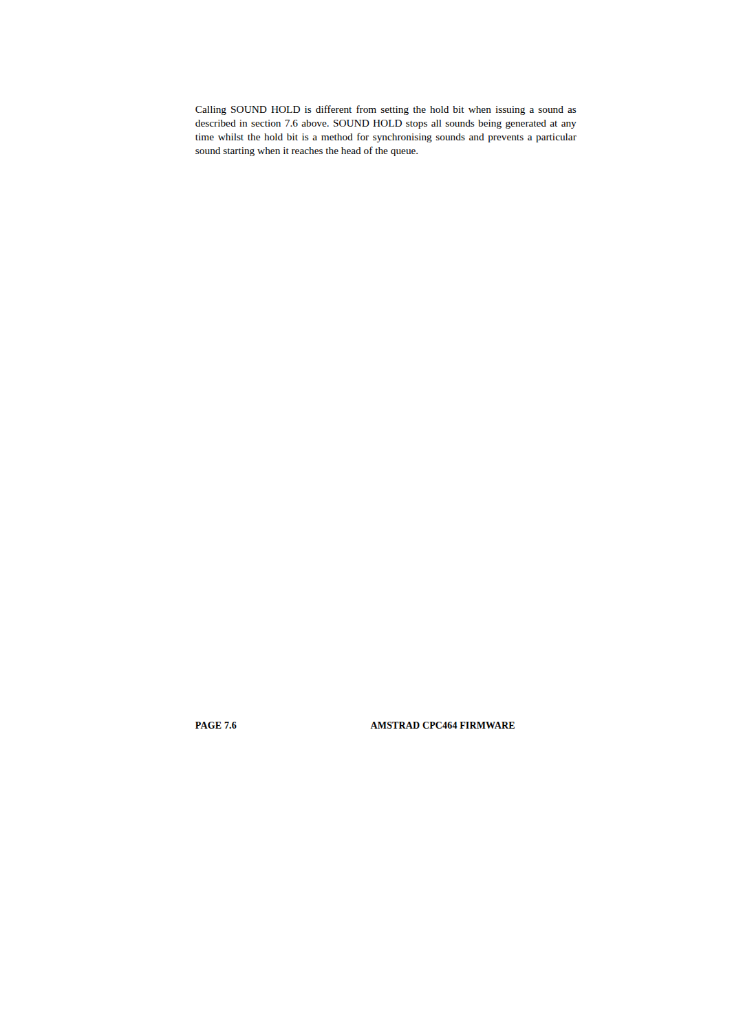Calling SOUND HOLD is different from setting the hold bit when issuing a sound as described in section 7.6 above. SOUND HOLD stops all sounds being generated at any time whilst the hold bit is a method for synchronising sounds and prevents a particular sound starting when it reaches the head of the queue.
PAGE 7.6 AMSTRAD CPC464 FIRMWARE